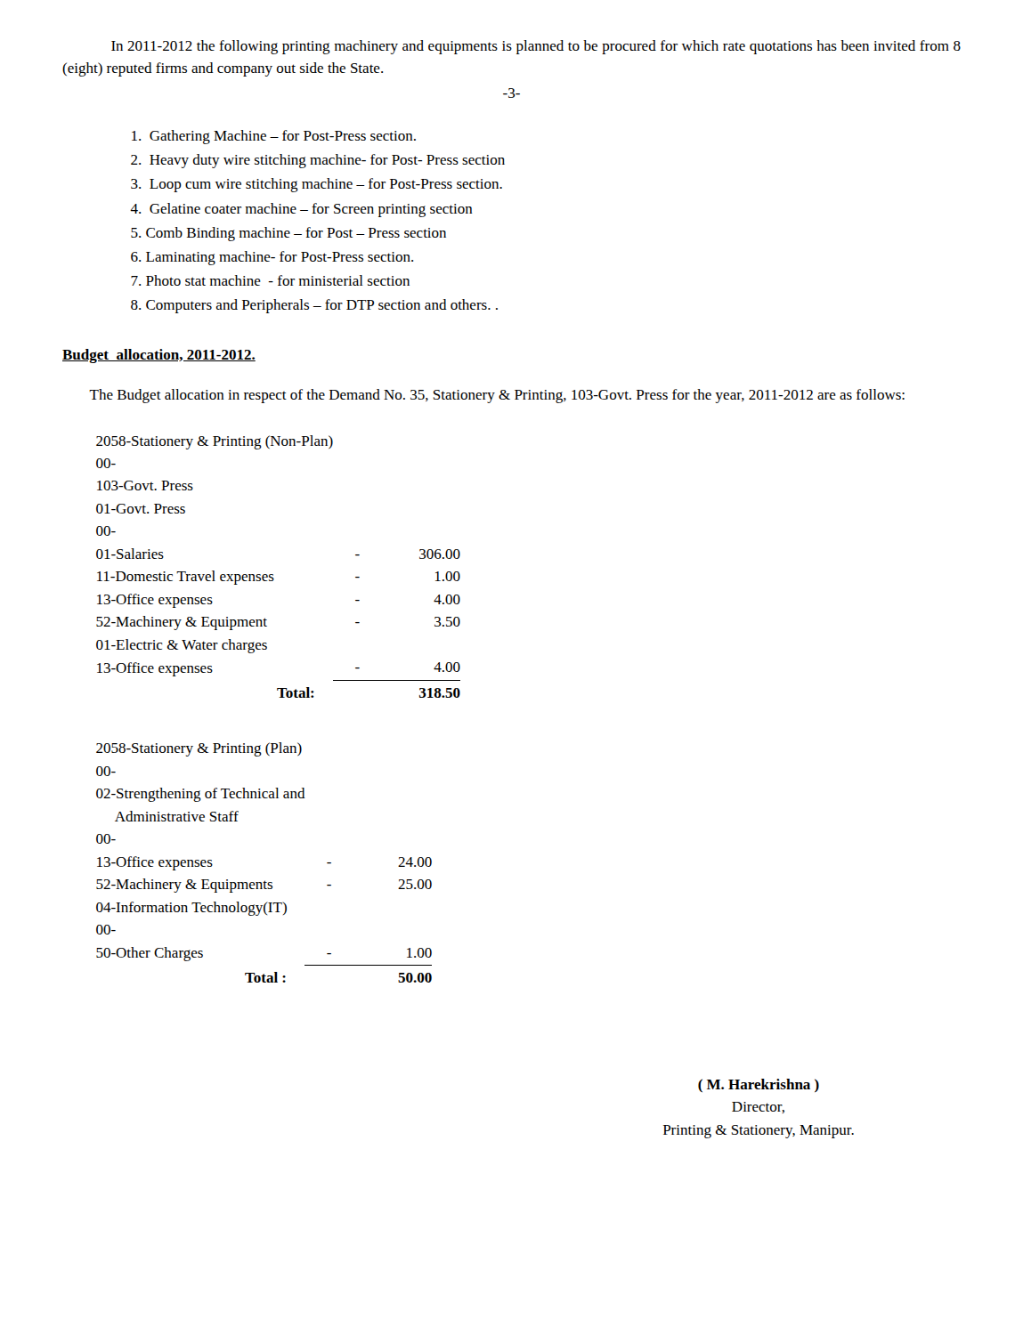In 2011-2012 the following printing machinery and equipments is planned to be procured for which rate quotations has been invited from 8 (eight) reputed firms and company out side the State.
-3-
1. Gathering Machine – for Post-Press section.
2. Heavy duty wire stitching machine- for Post- Press section
3. Loop cum wire stitching machine – for Post-Press section.
4. Gelatine coater machine – for Screen printing section
5. Comb Binding machine – for Post – Press section
6. Laminating machine- for Post-Press section.
7. Photo stat machine - for ministerial section
8. Computers and Peripherals – for DTP section and others. .
Budget allocation, 2011-2012.
The Budget allocation in respect of the Demand No. 35, Stationery & Printing, 103-Govt. Press for the year, 2011-2012 are as follows:
| 2058-Stationery & Printing (Non-Plan) | | |
| 00- | | |
| 103-Govt. Press | | |
| 01-Govt. Press | | |
| 00- | | |
| 01-Salaries | - | 306.00 |
| 11-Domestic Travel expenses | - | 1.00 |
| 13-Office expenses | - | 4.00 |
| 52-Machinery & Equipment | - | 3.50 |
| 01-Electric & Water charges | | |
| 13-Office expenses | - | 4.00 |
| Total: | | 318.50 |
| 2058-Stationery & Printing (Plan) | | |
| 00- | | |
| 02-Strengthening of Technical and | | |
| Administrative Staff | | |
| 00- | | |
| 13-Office expenses | - | 24.00 |
| 52-Machinery & Equipments | - | 25.00 |
| 04-Information Technology(IT) | | |
| 00- | | |
| 50-Other Charges | - | 1.00 |
| Total : | | 50.00 |
( M. Harekrishna )
Director,
Printing & Stationery, Manipur.